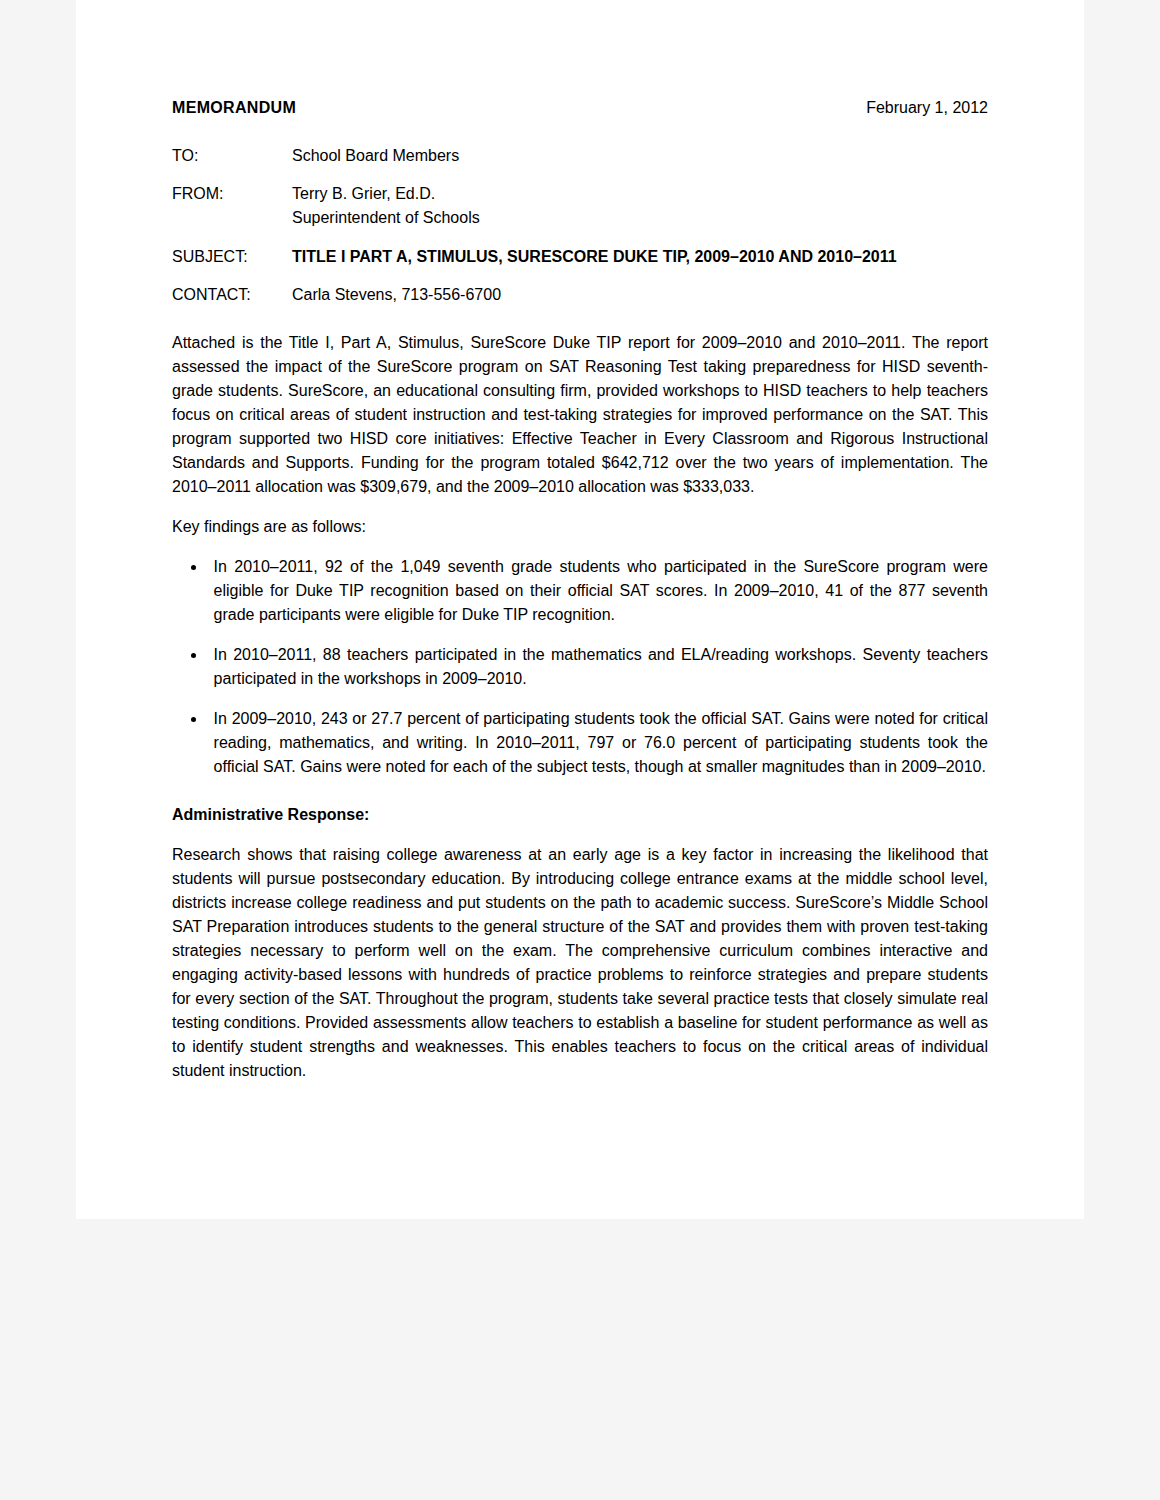MEMORANDUM February 1, 2012
TO:
School Board Members
FROM:
Terry B. Grier, Ed.D.
Superintendent of Schools
SUBJECT:
Title I Part A, Stimulus, SureScore Duke TIP, 2009–2010 and 2010–2011
CONTACT:
Carla Stevens, 713-556-6700
Attached is the Title I, Part A, Stimulus, SureScore Duke TIP report for 2009–2010 and 2010–2011. The report assessed the impact of the SureScore program on SAT Reasoning Test taking preparedness for HISD seventh-grade students. SureScore, an educational consulting firm, provided workshops to HISD teachers to help teachers focus on critical areas of student instruction and test-taking strategies for improved performance on the SAT. This program supported two HISD core initiatives: Effective Teacher in Every Classroom and Rigorous Instructional Standards and Supports. Funding for the program totaled $642,712 over the two years of implementation. The 2010–2011 allocation was $309,679, and the 2009–2010 allocation was $333,033.
Key findings are as follows:
In 2010–2011, 92 of the 1,049 seventh grade students who participated in the SureScore program were eligible for Duke TIP recognition based on their official SAT scores. In 2009–2010, 41 of the 877 seventh grade participants were eligible for Duke TIP recognition.
In 2010–2011, 88 teachers participated in the mathematics and ELA/reading workshops. Seventy teachers participated in the workshops in 2009–2010.
In 2009–2010, 243 or 27.7 percent of participating students took the official SAT. Gains were noted for critical reading, mathematics, and writing. In 2010–2011, 797 or 76.0 percent of participating students took the official SAT. Gains were noted for each of the subject tests, though at smaller magnitudes than in 2009–2010.
Administrative Response:
Research shows that raising college awareness at an early age is a key factor in increasing the likelihood that students will pursue postsecondary education. By introducing college entrance exams at the middle school level, districts increase college readiness and put students on the path to academic success. SureScore’s Middle School SAT Preparation introduces students to the general structure of the SAT and provides them with proven test-taking strategies necessary to perform well on the exam. The comprehensive curriculum combines interactive and engaging activity-based lessons with hundreds of practice problems to reinforce strategies and prepare students for every section of the SAT. Throughout the program, students take several practice tests that closely simulate real testing conditions. Provided assessments allow teachers to establish a baseline for student performance as well as to identify student strengths and weaknesses. This enables teachers to focus on the critical areas of individual student instruction.